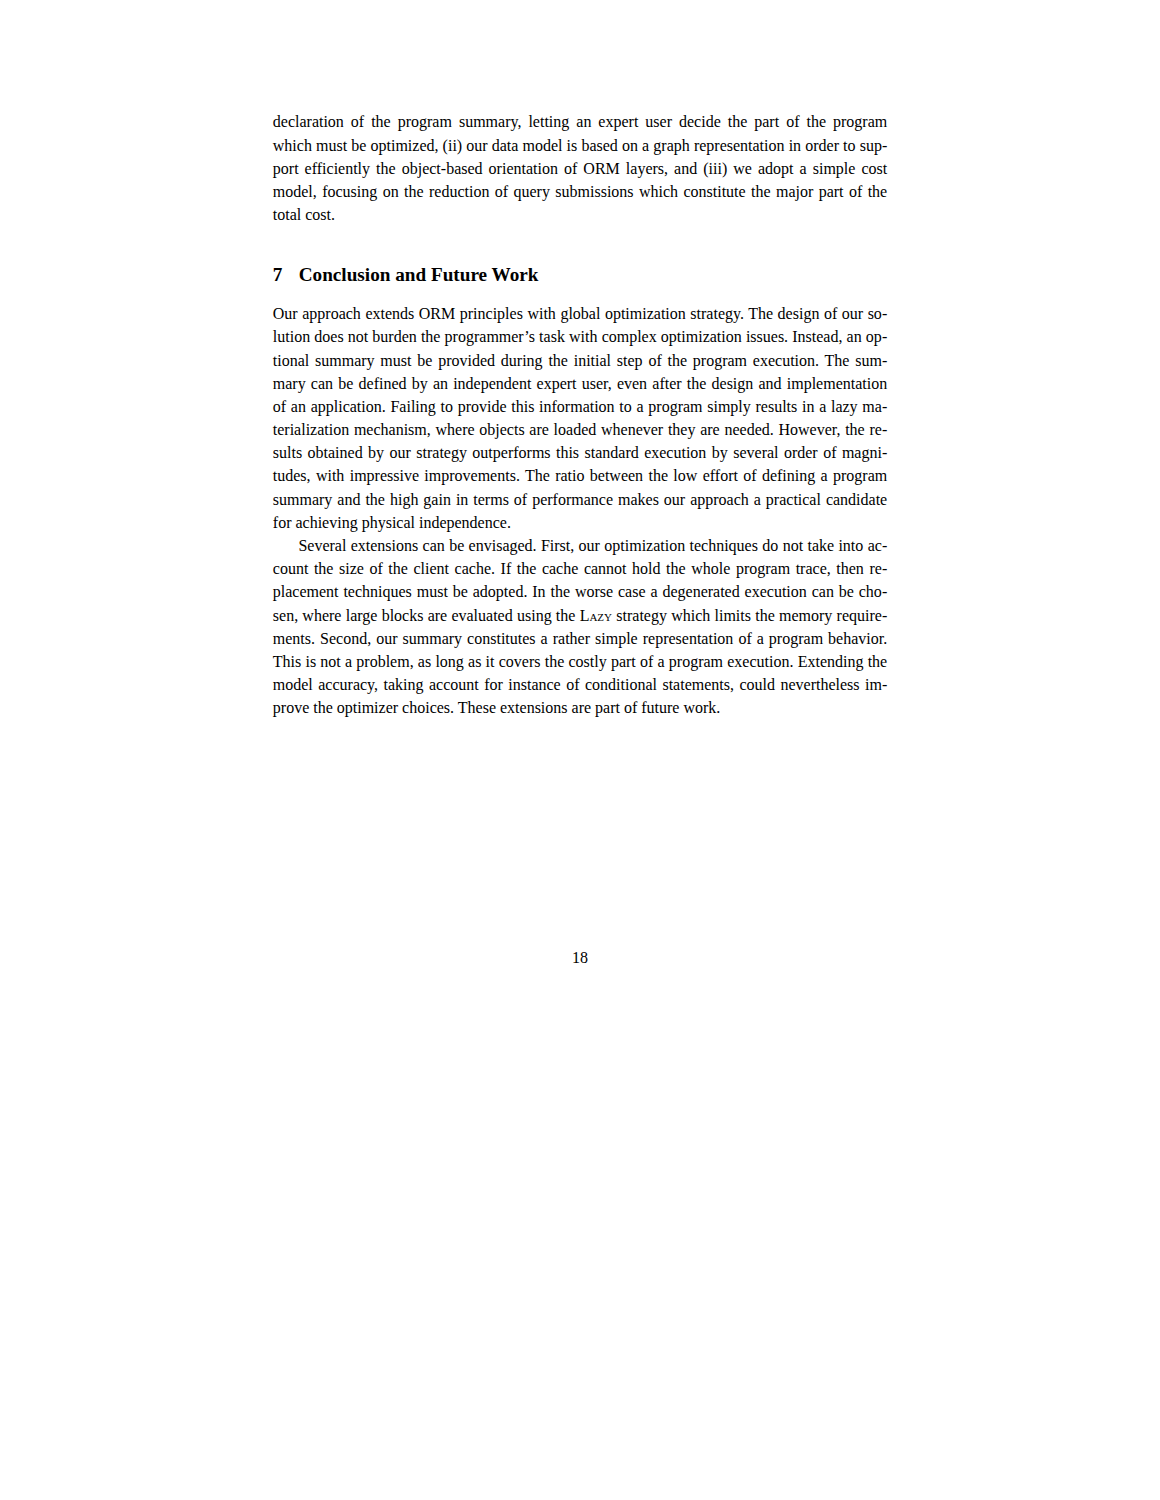declaration of the program summary, letting an expert user decide the part of the program which must be optimized, (ii) our data model is based on a graph representation in order to support efficiently the object-based orientation of ORM layers, and (iii) we adopt a simple cost model, focusing on the reduction of query submissions which constitute the major part of the total cost.
7 Conclusion and Future Work
Our approach extends ORM principles with global optimization strategy. The design of our solution does not burden the programmer’s task with complex optimization issues. Instead, an optional summary must be provided during the initial step of the program execution. The summary can be defined by an independent expert user, even after the design and implementation of an application. Failing to provide this information to a program simply results in a lazy materialization mechanism, where objects are loaded whenever they are needed. However, the results obtained by our strategy outperforms this standard execution by several order of magnitudes, with impressive improvements. The ratio between the low effort of defining a program summary and the high gain in terms of performance makes our approach a practical candidate for achieving physical independence.
Several extensions can be envisaged. First, our optimization techniques do not take into account the size of the client cache. If the cache cannot hold the whole program trace, then replacement techniques must be adopted. In the worse case a degenerated execution can be chosen, where large blocks are evaluated using the Lazy strategy which limits the memory requirements. Second, our summary constitutes a rather simple representation of a program behavior. This is not a problem, as long as it covers the costly part of a program execution. Extending the model accuracy, taking account for instance of conditional statements, could nevertheless improve the optimizer choices. These extensions are part of future work.
18